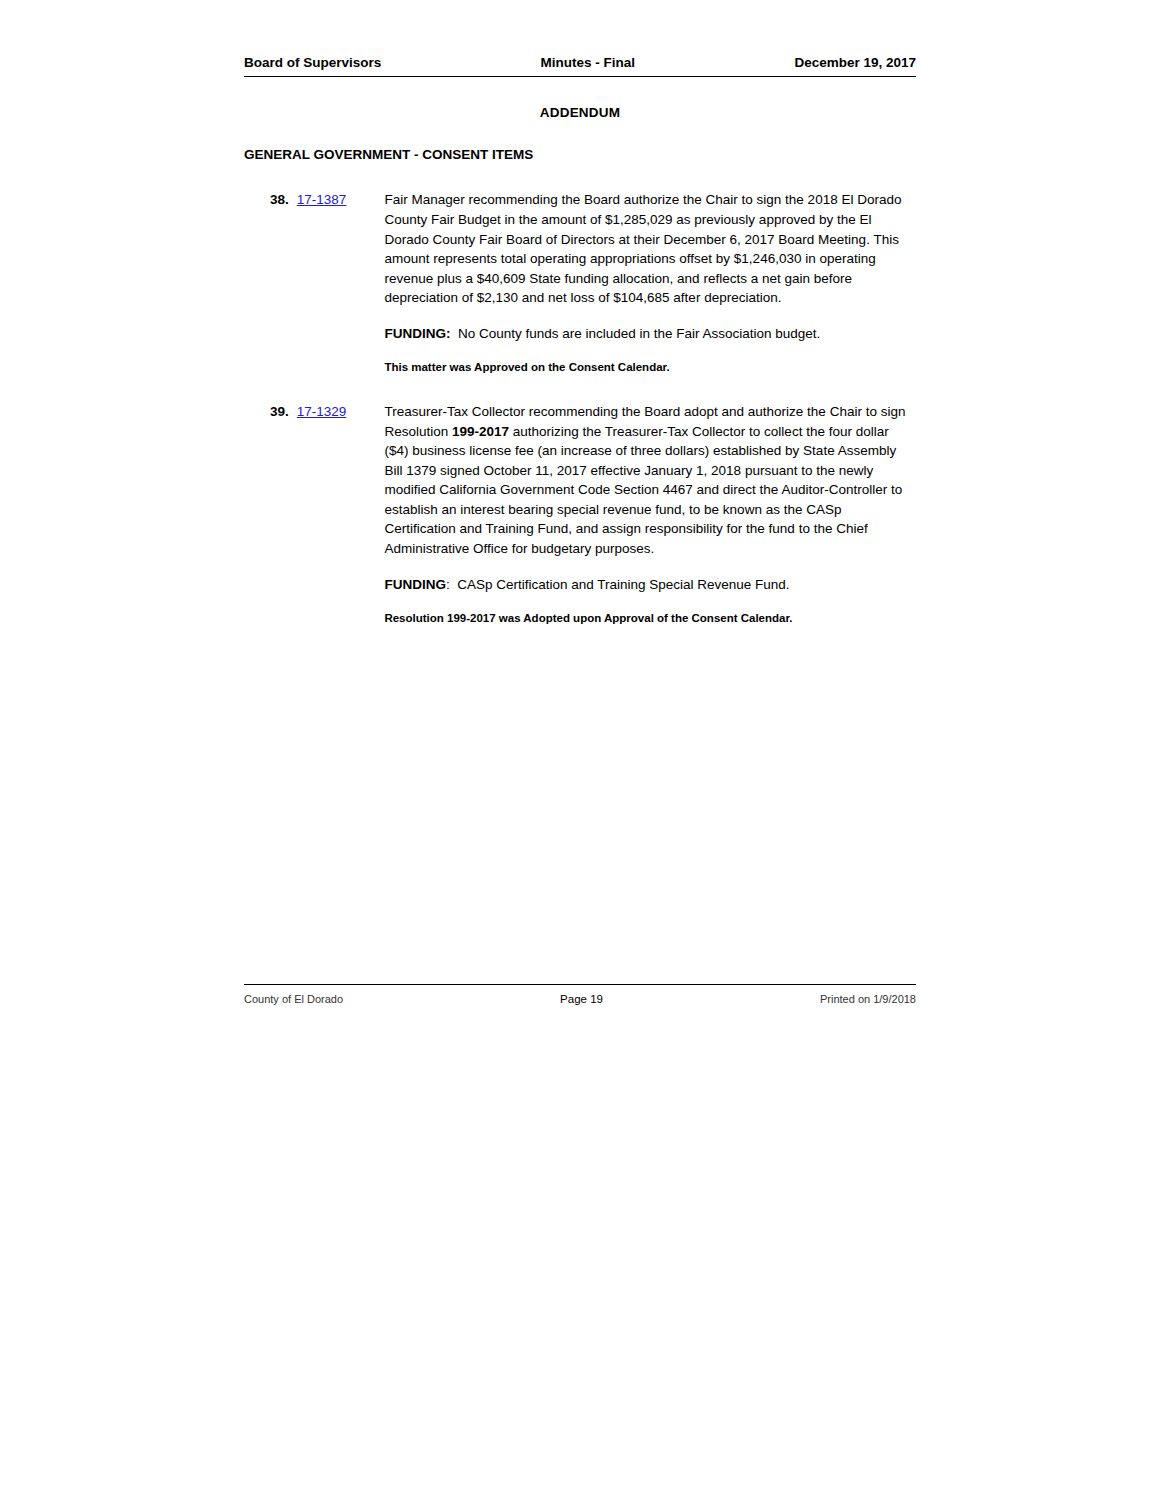Board of Supervisors
Minutes - Final
December 19, 2017
ADDENDUM
GENERAL GOVERNMENT - CONSENT ITEMS
38.
17-1387
Fair Manager recommending the Board authorize the Chair to sign the 2018 El Dorado County Fair Budget in the amount of $1,285,029 as previously approved by the El Dorado County Fair Board of Directors at their December 6, 2017 Board Meeting. This amount represents total operating appropriations offset by $1,246,030 in operating revenue plus a $40,609 State funding allocation, and reflects a net gain before depreciation of $2,130 and net loss of $104,685 after depreciation.
FUNDING: No County funds are included in the Fair Association budget.
This matter was Approved on the Consent Calendar.
39.
17-1329
Treasurer-Tax Collector recommending the Board adopt and authorize the Chair to sign Resolution 199-2017 authorizing the Treasurer-Tax Collector to collect the four dollar ($4) business license fee (an increase of three dollars) established by State Assembly Bill 1379 signed October 11, 2017 effective January 1, 2018 pursuant to the newly modified California Government Code Section 4467 and direct the Auditor-Controller to establish an interest bearing special revenue fund, to be known as the CASp Certification and Training Fund, and assign responsibility for the fund to the Chief Administrative Office for budgetary purposes.
FUNDING: CASp Certification and Training Special Revenue Fund.
Resolution 199-2017 was Adopted upon Approval of the Consent Calendar.
County of El Dorado
Page 19
Printed on 1/9/2018